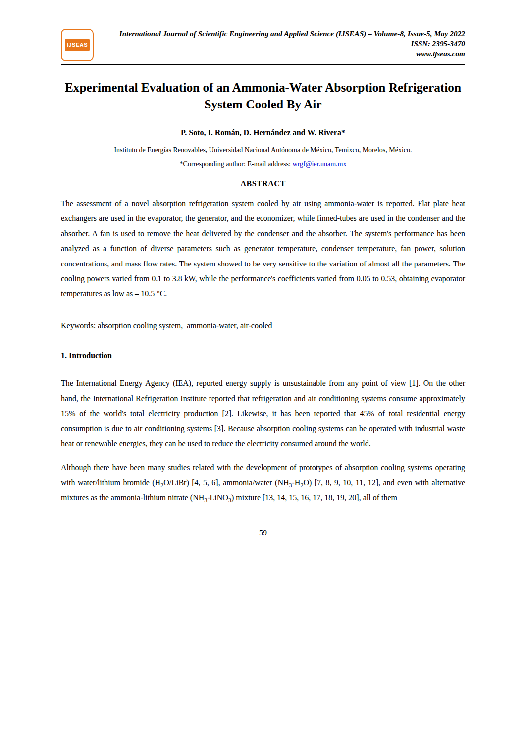IJSEAS
International Journal of Scientific Engineering and Applied Science (IJSEAS) – Volume-8, Issue-5, May 2022
ISSN: 2395-3470
www.ijseas.com
Experimental Evaluation of an Ammonia-Water Absorption Refrigeration System Cooled By Air
P. Soto, I. Román, D. Hernández and W. Rivera*
Instituto de Energías Renovables, Universidad Nacional Autónoma de México, Temixco, Morelos, México.
*Corresponding author: E-mail address: wrgf@ier.unam.mx
ABSTRACT
The assessment of a novel absorption refrigeration system cooled by air using ammonia-water is reported. Flat plate heat exchangers are used in the evaporator, the generator, and the economizer, while finned-tubes are used in the condenser and the absorber. A fan is used to remove the heat delivered by the condenser and the absorber. The system's performance has been analyzed as a function of diverse parameters such as generator temperature, condenser temperature, fan power, solution concentrations, and mass flow rates. The system showed to be very sensitive to the variation of almost all the parameters. The cooling powers varied from 0.1 to 3.8 kW, while the performance's coefficients varied from 0.05 to 0.53, obtaining evaporator temperatures as low as – 10.5 °C.
Keywords: absorption cooling system, ammonia-water, air-cooled
1. Introduction
The International Energy Agency (IEA), reported energy supply is unsustainable from any point of view [1]. On the other hand, the International Refrigeration Institute reported that refrigeration and air conditioning systems consume approximately 15% of the world's total electricity production [2]. Likewise, it has been reported that 45% of total residential energy consumption is due to air conditioning systems [3]. Because absorption cooling systems can be operated with industrial waste heat or renewable energies, they can be used to reduce the electricity consumed around the world.
Although there have been many studies related with the development of prototypes of absorption cooling systems operating with water/lithium bromide (H2O/LiBr) [4, 5, 6], ammonia/water (NH3-H2O) [7, 8, 9, 10, 11, 12], and even with alternative mixtures as the ammonia-lithium nitrate (NH3-LiNO3) mixture [13, 14, 15, 16, 17, 18, 19, 20], all of them
59